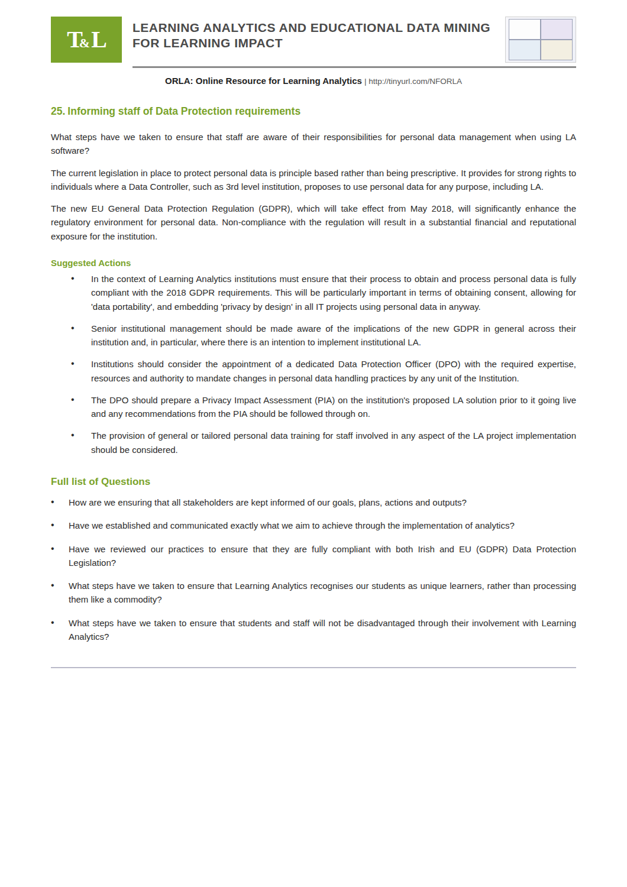T&L
Learning Analytics and Educational Data Mining
for Learning Impact
ORLA: Online Resource for Learning Analytics | http://tinyurl.com/NFORLA
25. Informing staff of Data Protection requirements
What steps have we taken to ensure that staff are aware of their responsibilities for personal data management when using LA software?
The current legislation in place to protect personal data is principle based rather than being prescriptive. It provides for strong rights to individuals where a Data Controller, such as 3rd level institution, proposes to use personal data for any purpose, including LA.
The new EU General Data Protection Regulation (GDPR), which will take effect from May 2018, will significantly enhance the regulatory environment for personal data. Non-compliance with the regulation will result in a substantial financial and reputational exposure for the institution.
Suggested Actions
In the context of Learning Analytics institutions must ensure that their process to obtain and process personal data is fully compliant with the 2018 GDPR requirements. This will be particularly important in terms of obtaining consent, allowing for 'data portability', and embedding 'privacy by design' in all IT projects using personal data in anyway.
Senior institutional management should be made aware of the implications of the new GDPR in general across their institution and, in particular, where there is an intention to implement institutional LA.
Institutions should consider the appointment of a dedicated Data Protection Officer (DPO) with the required expertise, resources and authority to mandate changes in personal data handling practices by any unit of the Institution.
The DPO should prepare a Privacy Impact Assessment (PIA) on the institution's proposed LA solution prior to it going live and any recommendations from the PIA should be followed through on.
The provision of general or tailored personal data training for staff involved in any aspect of the LA project implementation should be considered.
Full list of Questions
How are we ensuring that all stakeholders are kept informed of our goals, plans, actions and outputs?
Have we established and communicated exactly what we aim to achieve through the implementation of analytics?
Have we reviewed our practices to ensure that they are fully compliant with both Irish and EU (GDPR) Data Protection Legislation?
What steps have we taken to ensure that Learning Analytics recognises our students as unique learners, rather than processing them like a commodity?
What steps have we taken to ensure that students and staff will not be disadvantaged through their involvement with Learning Analytics?